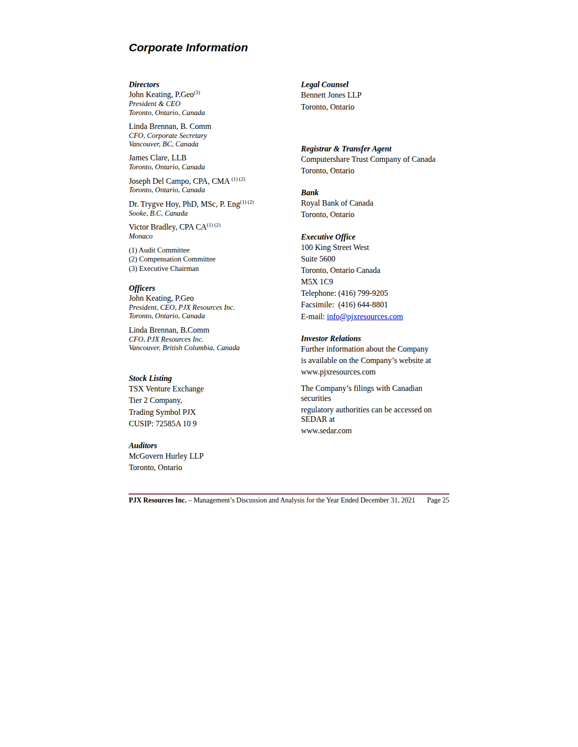Corporate Information
Directors
John Keating, P.Geo(3) President & CEO Toronto, Ontario, Canada
Linda Brennan, B. Comm CFO, Corporate Secretary Vancouver, BC, Canada
James Clare, LLB Toronto, Ontario, Canada
Joseph Del Campo, CPA, CMA (1) (2) Toronto, Ontario, Canada
Dr. Trygve Hoy, PhD, MSc, P. Eng(1) (2) Sooke, B.C, Canada
Victor Bradley, CPA CA(1) (2) Monaco
(1) Audit Committee
(2) Compensation Committee
(3) Executive Chairman
Officers
John Keating, P.Geo President, CEO, PJX Resources Inc. Toronto, Ontario, Canada
Linda Brennan, B.Comm CFO, PJX Resources Inc. Vancouver, British Columbia, Canada
Stock Listing
TSX Venture Exchange
Tier 2 Company,
Trading Symbol PJX
CUSIP: 72585A 10 9
Auditors
McGovern Hurley LLP
Toronto, Ontario
Legal Counsel
Bennett Jones LLP
Toronto, Ontario
Registrar & Transfer Agent
Computershare Trust Company of Canada
Toronto, Ontario
Bank
Royal Bank of Canada
Toronto, Ontario
Executive Office
100 King Street West
Suite 5600
Toronto, Ontario Canada
M5X 1C9
Telephone: (416) 799-9205
Facsimile: (416) 644-8801
E-mail: info@pjxresources.com
Investor Relations
Further information about the Company
is available on the Company’s website at
www.pjxresources.com
The Company’s filings with Canadian securities
regulatory authorities can be accessed on SEDAR at
www.sedar.com
PJX Resources Inc. – Management’s Discussion and Analysis for the Year Ended December 31, 2021
Page 25